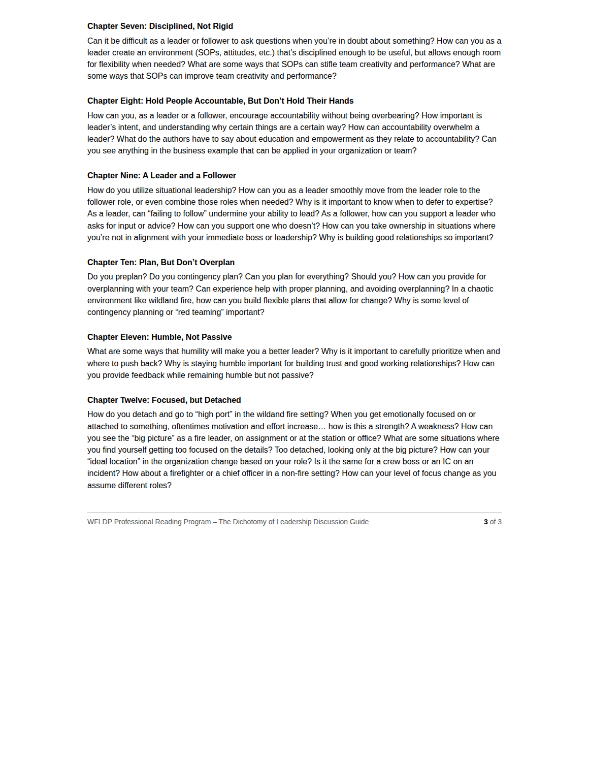Chapter Seven: Disciplined, Not Rigid
Can it be difficult as a leader or follower to ask questions when you’re in doubt about something? How can you as a leader create an environment (SOPs, attitudes, etc.) that’s disciplined enough to be useful, but allows enough room for flexibility when needed? What are some ways that SOPs can stifle team creativity and performance? What are some ways that SOPs can improve team creativity and performance?
Chapter Eight: Hold People Accountable, But Don’t Hold Their Hands
How can you, as a leader or a follower, encourage accountability without being overbearing? How important is leader’s intent, and understanding why certain things are a certain way? How can accountability overwhelm a leader? What do the authors have to say about education and empowerment as they relate to accountability? Can you see anything in the business example that can be applied in your organization or team?
Chapter Nine: A Leader and a Follower
How do you utilize situational leadership? How can you as a leader smoothly move from the leader role to the follower role, or even combine those roles when needed? Why is it important to know when to defer to expertise? As a leader, can “failing to follow” undermine your ability to lead? As a follower, how can you support a leader who asks for input or advice? How can you support one who doesn’t? How can you take ownership in situations where you’re not in alignment with your immediate boss or leadership? Why is building good relationships so important?
Chapter Ten: Plan, But Don’t Overplan
Do you preplan? Do you contingency plan? Can you plan for everything? Should you? How can you provide for overplanning with your team? Can experience help with proper planning, and avoiding overplanning? In a chaotic environment like wildland fire, how can you build flexible plans that allow for change? Why is some level of contingency planning or “red teaming” important?
Chapter Eleven: Humble, Not Passive
What are some ways that humility will make you a better leader? Why is it important to carefully prioritize when and where to push back? Why is staying humble important for building trust and good working relationships? How can you provide feedback while remaining humble but not passive?
Chapter Twelve: Focused, but Detached
How do you detach and go to “high port” in the wildand fire setting? When you get emotionally focused on or attached to something, oftentimes motivation and effort increase… how is this a strength? A weakness? How can you see the “big picture” as a fire leader, on assignment or at the station or office? What are some situations where you find yourself getting too focused on the details? Too detached, looking only at the big picture? How can your “ideal location” in the organization change based on your role? Is it the same for a crew boss or an IC on an incident? How about a firefighter or a chief officer in a non-fire setting? How can your level of focus change as you assume different roles?
WFLDP Professional Reading Program – The Dichotomy of Leadership Discussion Guide 3 of 3